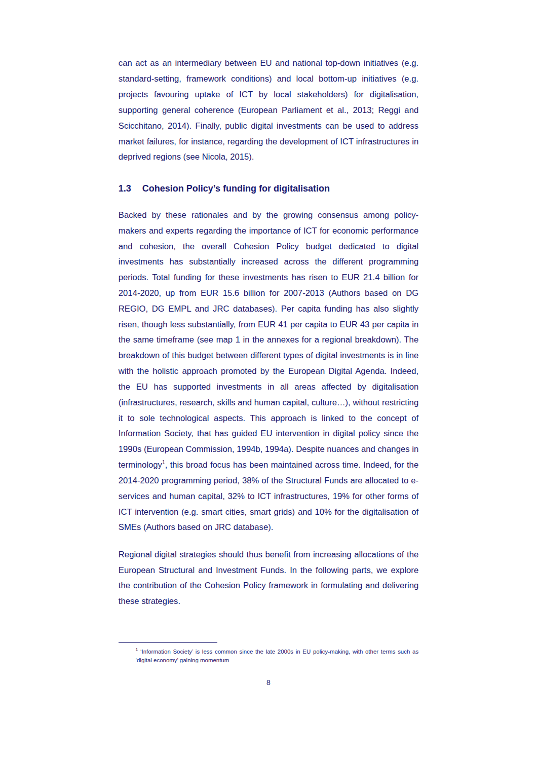can act as an intermediary between EU and national top-down initiatives (e.g. standard-setting, framework conditions) and local bottom-up initiatives (e.g. projects favouring uptake of ICT by local stakeholders) for digitalisation, supporting general coherence (European Parliament et al., 2013; Reggi and Scicchitano, 2014). Finally, public digital investments can be used to address market failures, for instance, regarding the development of ICT infrastructures in deprived regions (see Nicola, 2015).
1.3 Cohesion Policy’s funding for digitalisation
Backed by these rationales and by the growing consensus among policy-makers and experts regarding the importance of ICT for economic performance and cohesion, the overall Cohesion Policy budget dedicated to digital investments has substantially increased across the different programming periods. Total funding for these investments has risen to EUR 21.4 billion for 2014-2020, up from EUR 15.6 billion for 2007-2013 (Authors based on DG REGIO, DG EMPL and JRC databases). Per capita funding has also slightly risen, though less substantially, from EUR 41 per capita to EUR 43 per capita in the same timeframe (see map 1 in the annexes for a regional breakdown). The breakdown of this budget between different types of digital investments is in line with the holistic approach promoted by the European Digital Agenda. Indeed, the EU has supported investments in all areas affected by digitalisation (infrastructures, research, skills and human capital, culture…), without restricting it to sole technological aspects. This approach is linked to the concept of Information Society, that has guided EU intervention in digital policy since the 1990s (European Commission, 1994b, 1994a). Despite nuances and changes in terminology1, this broad focus has been maintained across time. Indeed, for the 2014-2020 programming period, 38% of the Structural Funds are allocated to e-services and human capital, 32% to ICT infrastructures, 19% for other forms of ICT intervention (e.g. smart cities, smart grids) and 10% for the digitalisation of SMEs (Authors based on JRC database).
Regional digital strategies should thus benefit from increasing allocations of the European Structural and Investment Funds. In the following parts, we explore the contribution of the Cohesion Policy framework in formulating and delivering these strategies.
1 ‘Information Society’ is less common since the late 2000s in EU policy-making, with other terms such as ‘digital economy’ gaining momentum
8